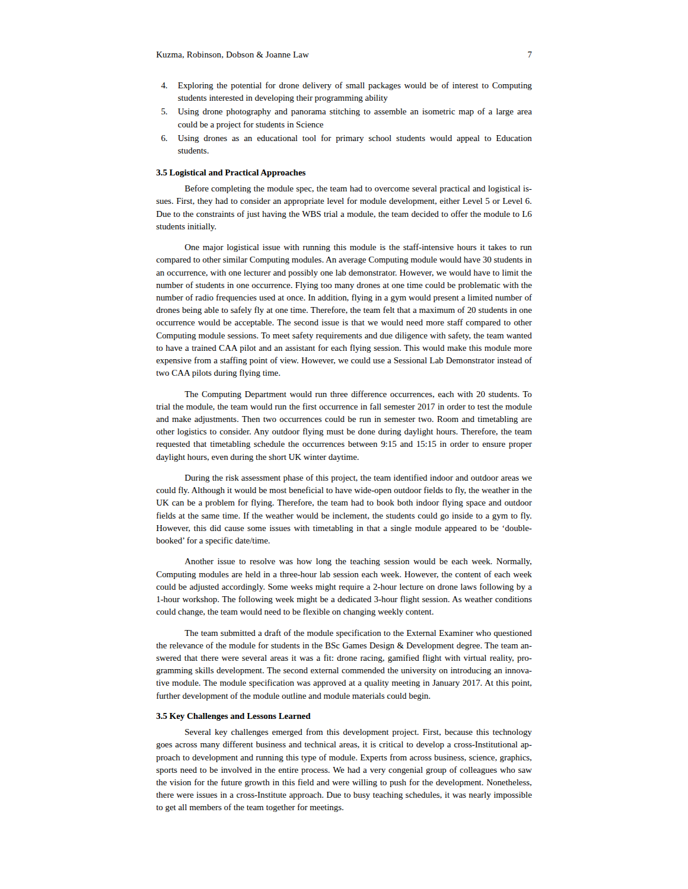Kuzma, Robinson, Dobson & Joanne Law 7
Exploring the potential for drone delivery of small packages would be of interest to Computing students interested in developing their programming ability
Using drone photography and panorama stitching to assemble an isometric map of a large area could be a project for students in Science
Using drones as an educational tool for primary school students would appeal to Education students.
3.5 Logistical and Practical Approaches
Before completing the module spec, the team had to overcome several practical and logistical issues. First, they had to consider an appropriate level for module development, either Level 5 or Level 6. Due to the constraints of just having the WBS trial a module, the team decided to offer the module to L6 students initially.
One major logistical issue with running this module is the staff-intensive hours it takes to run compared to other similar Computing modules. An average Computing module would have 30 students in an occurrence, with one lecturer and possibly one lab demonstrator. However, we would have to limit the number of students in one occurrence. Flying too many drones at one time could be problematic with the number of radio frequencies used at once. In addition, flying in a gym would present a limited number of drones being able to safely fly at one time. Therefore, the team felt that a maximum of 20 students in one occurrence would be acceptable. The second issue is that we would need more staff compared to other Computing module sessions. To meet safety requirements and due diligence with safety, the team wanted to have a trained CAA pilot and an assistant for each flying session. This would make this module more expensive from a staffing point of view. However, we could use a Sessional Lab Demonstrator instead of two CAA pilots during flying time.
The Computing Department would run three difference occurrences, each with 20 students. To trial the module, the team would run the first occurrence in fall semester 2017 in order to test the module and make adjustments. Then two occurrences could be run in semester two. Room and timetabling are other logistics to consider. Any outdoor flying must be done during daylight hours. Therefore, the team requested that timetabling schedule the occurrences between 9:15 and 15:15 in order to ensure proper daylight hours, even during the short UK winter daytime.
During the risk assessment phase of this project, the team identified indoor and outdoor areas we could fly. Although it would be most beneficial to have wide-open outdoor fields to fly, the weather in the UK can be a problem for flying. Therefore, the team had to book both indoor flying space and outdoor fields at the same time. If the weather would be inclement, the students could go inside to a gym to fly. However, this did cause some issues with timetabling in that a single module appeared to be ‘double-booked’ for a specific date/time.
Another issue to resolve was how long the teaching session would be each week. Normally, Computing modules are held in a three-hour lab session each week. However, the content of each week could be adjusted accordingly. Some weeks might require a 2-hour lecture on drone laws following by a 1-hour workshop. The following week might be a dedicated 3-hour flight session. As weather conditions could change, the team would need to be flexible on changing weekly content.
The team submitted a draft of the module specification to the External Examiner who questioned the relevance of the module for students in the BSc Games Design & Development degree. The team answered that there were several areas it was a fit: drone racing, gamified flight with virtual reality, programming skills development. The second external commended the university on introducing an innovative module. The module specification was approved at a quality meeting in January 2017. At this point, further development of the module outline and module materials could begin.
3.5 Key Challenges and Lessons Learned
Several key challenges emerged from this development project. First, because this technology goes across many different business and technical areas, it is critical to develop a cross-Institutional approach to development and running this type of module. Experts from across business, science, graphics, sports need to be involved in the entire process. We had a very congenial group of colleagues who saw the vision for the future growth in this field and were willing to push for the development. Nonetheless, there were issues in a cross-Institute approach. Due to busy teaching schedules, it was nearly impossible to get all members of the team together for meetings.